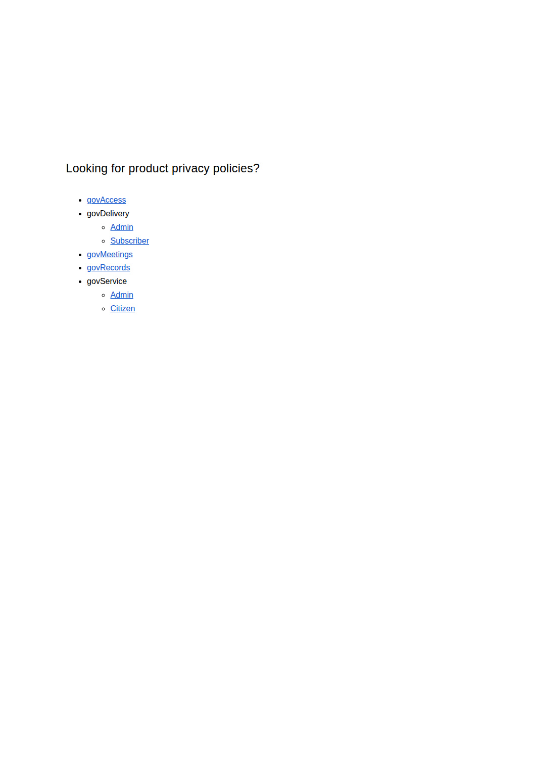Looking for product privacy policies?
govAccess
govDelivery
Admin
Subscriber
govMeetings
govRecords
govService
Admin
Citizen